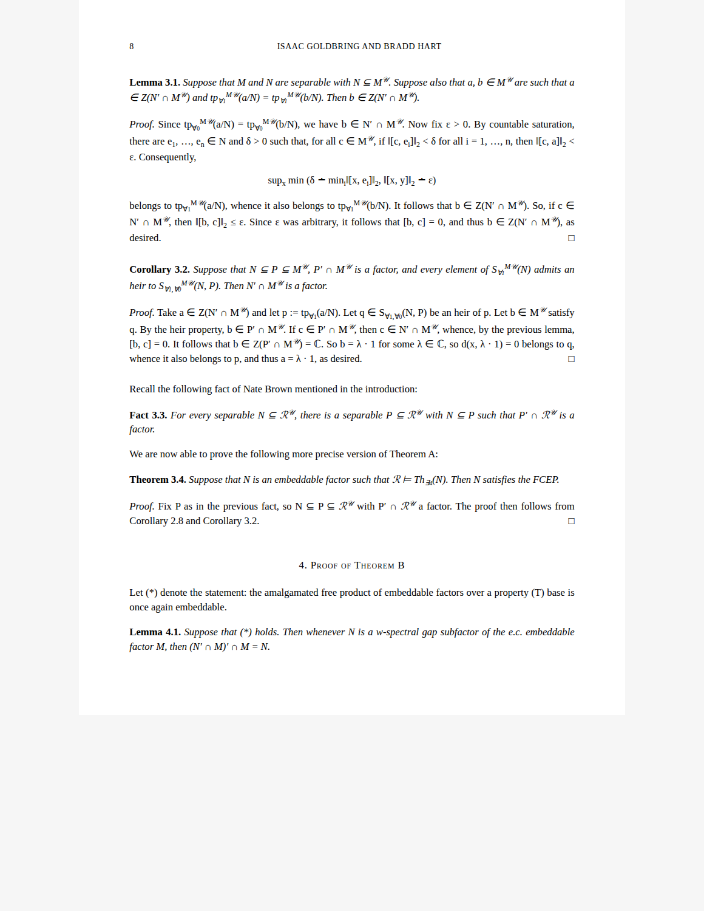8 ISAAC GOLDBRING AND BRADD HART
Lemma 3.1. Suppose that M and N are separable with N ⊆ M𝒰. Suppose also that a, b ∈ M𝒰 are such that a ∈ Z(N′ ∩ M𝒰) and tp∀1 M𝒰(a/N) = tp∀1 M𝒰(b/N). Then b ∈ Z(N′ ∩ M𝒰).
Proof. Since tp∀0 M𝒰(a/N) = tp∀0 M𝒰(b/N), we have b ∈ N′ ∩ M𝒰. Now fix ε > 0. By countable saturation, there are e1, …, en ∈ N and δ > 0 such that, for all c ∈ M𝒰, if ‖[c, ei]‖2 < δ for all i = 1, …, n, then ‖[c, a]‖2 < ε. Consequently,
supx min (δ ∸ mini‖[x, ei]‖2, ‖[x, y]‖2 ∸ ε)
belongs to tp∀1 M𝒰(a/N), whence it also belongs to tp∀1 M𝒰(b/N). It follows that b ∈ Z(N′ ∩ M𝒰). So, if c ∈ N′ ∩ M𝒰, then ‖[b, c]‖2 ≤ ε. Since ε was arbitrary, it follows that [b, c] = 0, and thus b ∈ Z(N′ ∩ M𝒰), as desired.
Corollary 3.2. Suppose that N ⊆ P ⊆ M𝒰, P′ ∩ M𝒰 is a factor, and every element of S∀1 M𝒰(N) admits an heir to S∀1,∀0 M𝒰(N, P). Then N′ ∩ M𝒰 is a factor.
Proof. Take a ∈ Z(N′ ∩ M𝒰) and let p := tp∀1(a/N). Let q ∈ S∀1,∀0(N, P) be an heir of p. Let b ∈ M𝒰 satisfy q. By the heir property, b ∈ P′ ∩ M𝒰. If c ∈ P′ ∩ M𝒰, then c ∈ N′ ∩ M𝒰, whence, by the previous lemma, [b, c] = 0. It follows that b ∈ Z(P′ ∩ M𝒰) = ℂ. So b = λ · 1 for some λ ∈ ℂ, so d(x, λ · 1) = 0 belongs to q, whence it also belongs to p, and thus a = λ · 1, as desired.
Recall the following fact of Nate Brown mentioned in the introduction:
Fact 3.3. For every separable N ⊆ ℛ𝒰, there is a separable P ⊆ ℛ𝒰 with N ⊆ P such that P′ ∩ ℛ𝒰 is a factor.
We are now able to prove the following more precise version of Theorem A:
Theorem 3.4. Suppose that N is an embeddable factor such that ℛ ⊨ Th∃4(N). Then N satisfies the FCEP.
Proof. Fix P as in the previous fact, so N ⊆ P ⊆ ℛ𝒰 with P′ ∩ ℛ𝒰 a factor. The proof then follows from Corollary 2.8 and Corollary 3.2.
4. Proof of Theorem B
Let (*) denote the statement: the amalgamated free product of embeddable factors over a property (T) base is once again embeddable.
Lemma 4.1. Suppose that (*) holds. Then whenever N is a w-spectral gap subfactor of the e.c. embeddable factor M, then (N′ ∩ M)′ ∩ M = N.